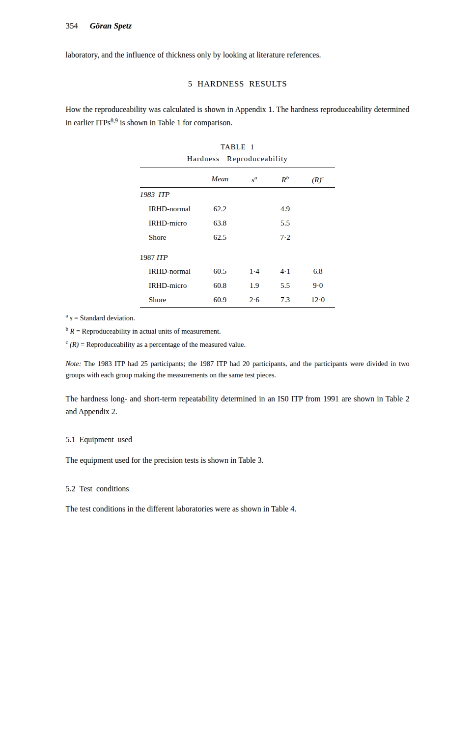354 Göran Spetz
laboratory, and the influence of thickness only by looking at literature references.
5 HARDNESS RESULTS
How the reproduceability was calculated is shown in Appendix 1. The hardness reproduceability determined in earlier ITPs8,9 is shown in Table 1 for comparison.
TABLE 1 Hardness Reproduceability
| | Mean | s a | R b | (R) c |
| --- | --- | --- | --- | --- |
| 1983 ITP | | | | |
| IRHD-normal | 62.2 | | 4.9 | |
| IRHD-micro | 63.8 | | 5.5 | |
| Shore | 62.5 | | 7·2 | |
| 1987 ITP | | | | |
| IRHD-normal | 60.5 | 1·4 | 4·1 | 6.8 |
| IRHD-micro | 60.8 | 1.9 | 5.5 | 9·0 |
| Shore | 60.9 | 2·6 | 7.3 | 12·0 |
a s = Standard deviation.
b R = Reproduceability in actual units of measurement.
c (R) = Reproduceability as a percentage of the measured value.
Note: The 1983 ITP had 25 participants; the 1987 ITP had 20 participants, and the participants were divided in two groups with each group making the measurements on the same test pieces.
The hardness long- and short-term repeatability determined in an IS0 ITP from 1991 are shown in Table 2 and Appendix 2.
5.1 Equipment used
The equipment used for the precision tests is shown in Table 3.
5.2 Test conditions
The test conditions in the different laboratories were as shown in Table 4.